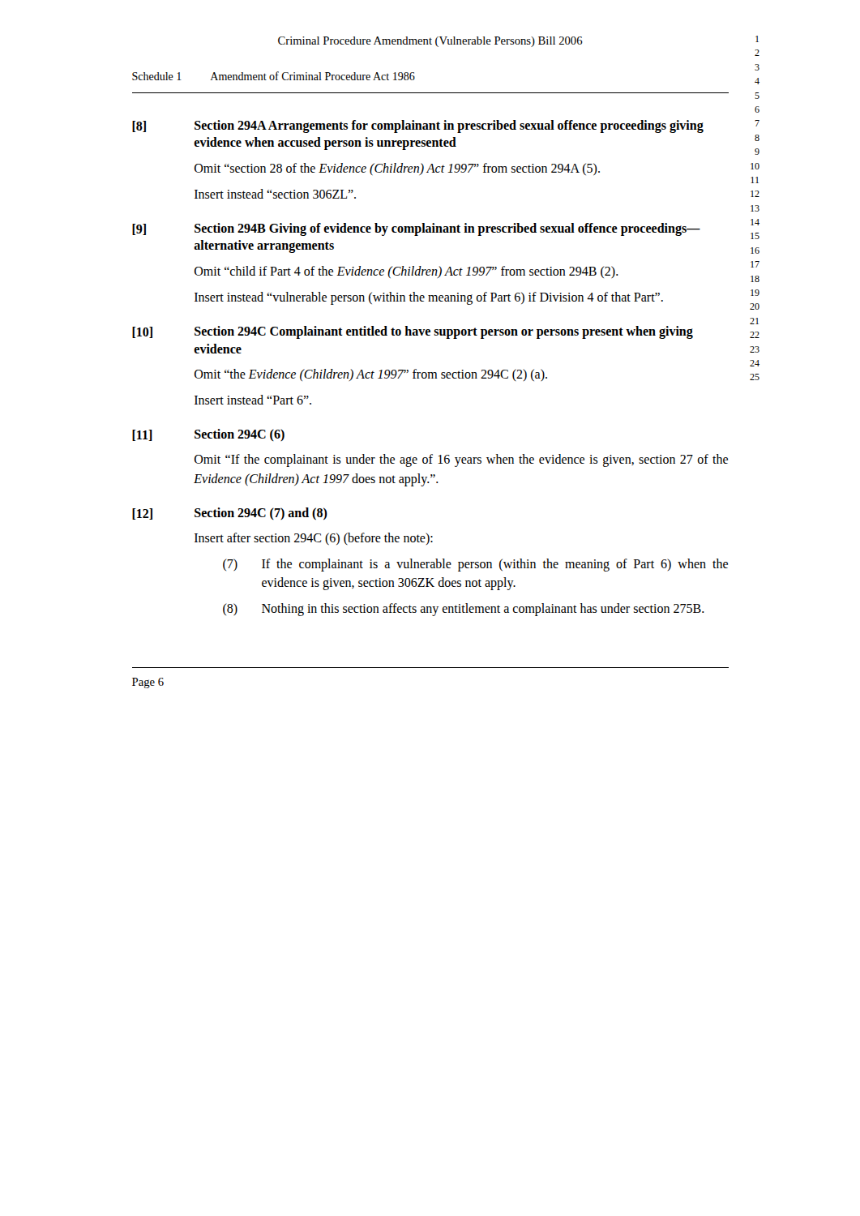Criminal Procedure Amendment (Vulnerable Persons) Bill 2006
Schedule 1 Amendment of Criminal Procedure Act 1986
[8]
Section 294A Arrangements for complainant in prescribed sexual offence proceedings giving evidence when accused person is unrepresented
Omit “section 28 of the Evidence (Children) Act 1997” from section 294A (5).
Insert instead “section 306ZL”.
[9]
Section 294B Giving of evidence by complainant in prescribed sexual offence proceedings—alternative arrangements
Omit “child if Part 4 of the Evidence (Children) Act 1997” from section 294B (2).
Insert instead “vulnerable person (within the meaning of Part 6) if Division 4 of that Part”.
[10]
Section 294C Complainant entitled to have support person or persons present when giving evidence
Omit “the Evidence (Children) Act 1997” from section 294C (2) (a).
Insert instead “Part 6”.
[11]
Section 294C (6)
Omit “If the complainant is under the age of 16 years when the evidence is given, section 27 of the Evidence (Children) Act 1997 does not apply.”.
[12]
Section 294C (7) and (8)
Insert after section 294C (6) (before the note):
(7)
If the complainant is a vulnerable person (within the meaning of Part 6) when the evidence is given, section 306ZK does not apply.
(8)
Nothing in this section affects any entitlement a complainant has under section 275B.
1 2 3 4 5 6 7 8 9 10 11 12 13 14 15 16 17 18 19 20 21 22 23 24 25
Page 6